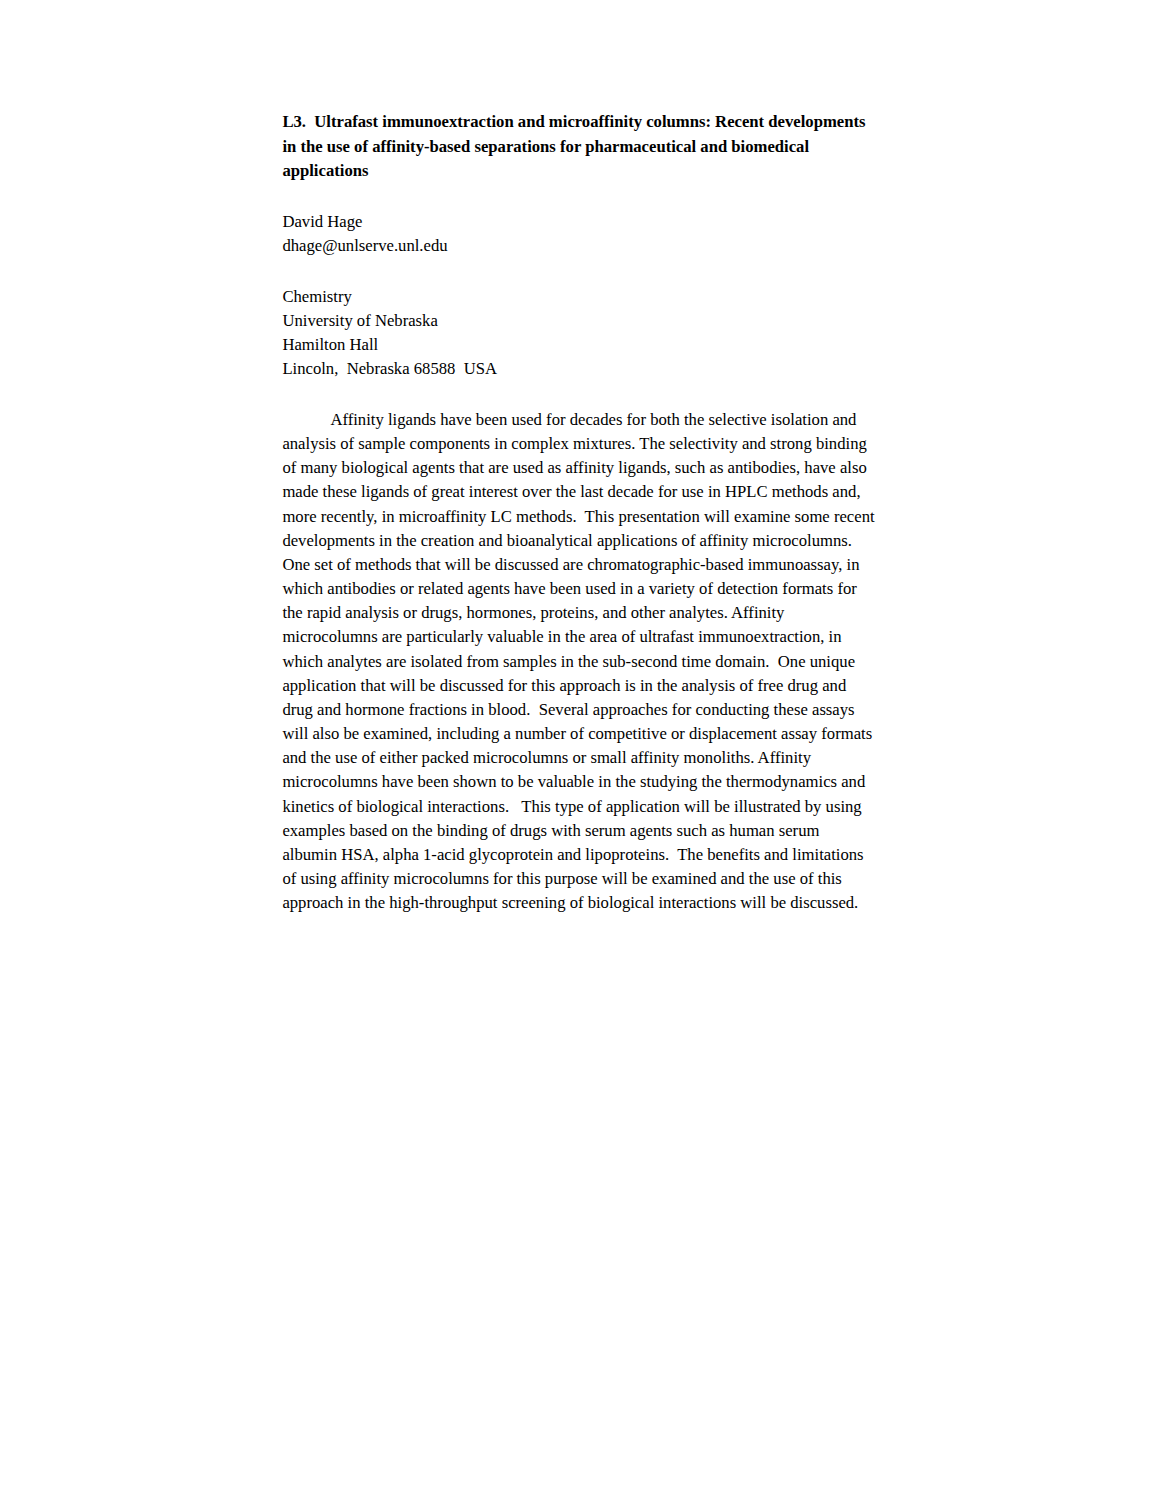L3. Ultrafast immunoextraction and microaffinity columns: Recent developments in the use of affinity-based separations for pharmaceutical and biomedical applications
David Hage
dhage@unlserve.unl.edu
Chemistry
University of Nebraska
Hamilton Hall
Lincoln, Nebraska 68588 USA
Affinity ligands have been used for decades for both the selective isolation and analysis of sample components in complex mixtures. The selectivity and strong binding of many biological agents that are used as affinity ligands, such as antibodies, have also made these ligands of great interest over the last decade for use in HPLC methods and, more recently, in microaffinity LC methods. This presentation will examine some recent developments in the creation and bioanalytical applications of affinity microcolumns. One set of methods that will be discussed are chromatographic-based immunoassay, in which antibodies or related agents have been used in a variety of detection formats for the rapid analysis or drugs, hormones, proteins, and other analytes. Affinity microcolumns are particularly valuable in the area of ultrafast immunoextraction, in which analytes are isolated from samples in the sub-second time domain. One unique application that will be discussed for this approach is in the analysis of free drug and drug and hormone fractions in blood. Several approaches for conducting these assays will also be examined, including a number of competitive or displacement assay formats and the use of either packed microcolumns or small affinity monoliths. Affinity microcolumns have been shown to be valuable in the studying the thermodynamics and kinetics of biological interactions. This type of application will be illustrated by using examples based on the binding of drugs with serum agents such as human serum albumin HSA, alpha 1-acid glycoprotein and lipoproteins. The benefits and limitations of using affinity microcolumns for this purpose will be examined and the use of this approach in the high-throughput screening of biological interactions will be discussed.